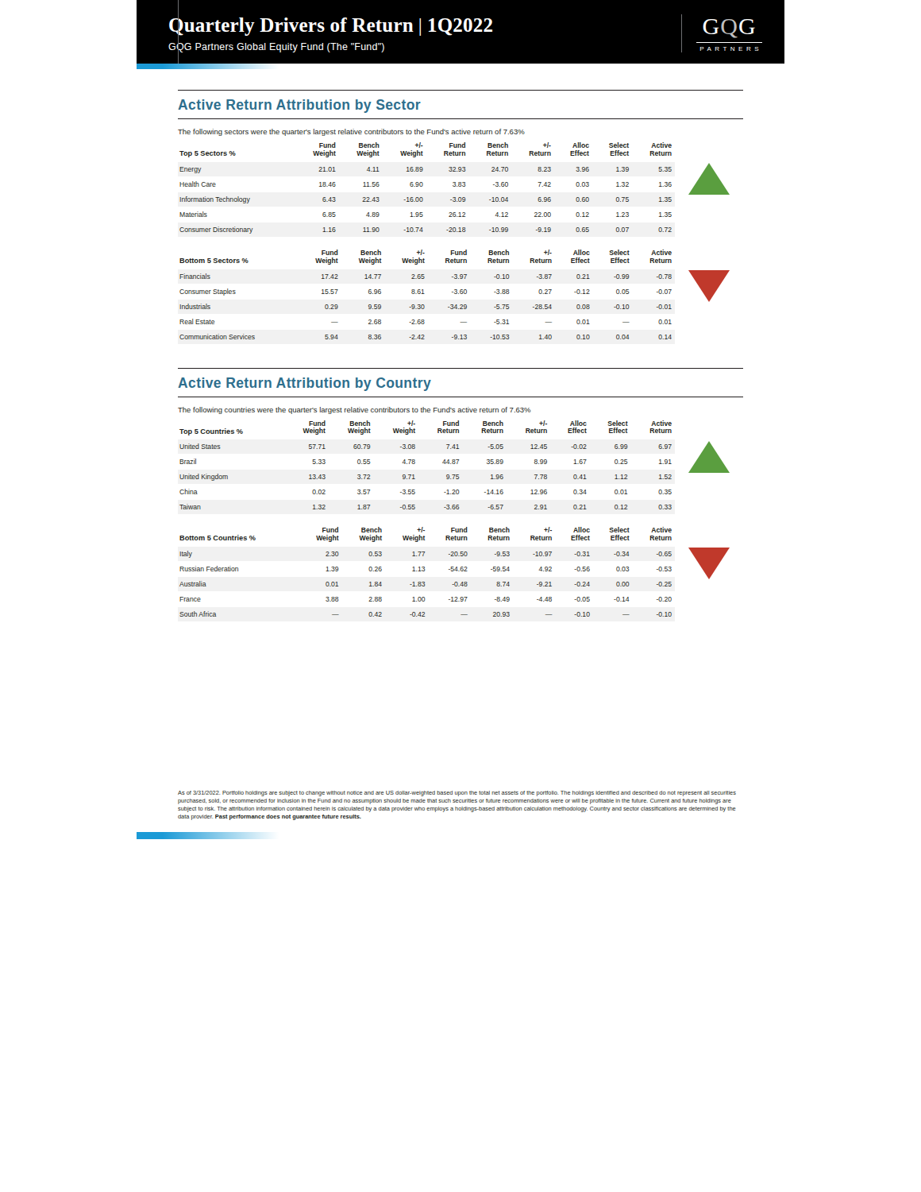Quarterly Drivers of Return|1Q2022
GQG Partners Global Equity Fund (The "Fund")
GQG
PARTNERS
Active Return Attribution by Sector
The following sectors were the quarter's largest relative contributors to the Fund's active return of 7.63%
| Top 5 Sectors % | Fund Weight | Bench Weight | +/- Weight | Fund Return | Bench Return | +/- Return | Alloc Effect | Select Effect | Active Return |
| --- | --- | --- | --- | --- | --- | --- | --- | --- | --- |
| Energy | 21.01 | 4.11 | 16.89 | 32.93 | 24.70 | 8.23 | 3.96 | 1.39 | 5.35 |
| Health Care | 18.46 | 11.56 | 6.90 | 3.83 | -3.60 | 7.42 | 0.03 | 1.32 | 1.36 |
| Information Technology | 6.43 | 22.43 | -16.00 | -3.09 | -10.04 | 6.96 | 0.60 | 0.75 | 1.35 |
| Materials | 6.85 | 4.89 | 1.95 | 26.12 | 4.12 | 22.00 | 0.12 | 1.23 | 1.35 |
| Consumer Discretionary | 1.16 | 11.90 | -10.74 | -20.18 | -10.99 | -9.19 | 0.65 | 0.07 | 0.72 |
| Bottom 5 Sectors % | Fund Weight | Bench Weight | +/- Weight | Fund Return | Bench Return | +/- Return | Alloc Effect | Select Effect | Active Return |
| --- | --- | --- | --- | --- | --- | --- | --- | --- | --- |
| Financials | 17.42 | 14.77 | 2.65 | -3.97 | -0.10 | -3.87 | 0.21 | -0.99 | -0.78 |
| Consumer Staples | 15.57 | 6.96 | 8.61 | -3.60 | -3.88 | 0.27 | -0.12 | 0.05 | -0.07 |
| Industrials | 0.29 | 9.59 | -9.30 | -34.29 | -5.75 | -28.54 | 0.08 | -0.10 | -0.01 |
| Real Estate | — | 2.68 | -2.68 | — | -5.31 | — | 0.01 | — | 0.01 |
| Communication Services | 5.94 | 8.36 | -2.42 | -9.13 | -10.53 | 1.40 | 0.10 | 0.04 | 0.14 |
Active Return Attribution by Country
The following countries were the quarter's largest relative contributors to the Fund's active return of 7.63%
| Top 5 Countries % | Fund Weight | Bench Weight | +/- Weight | Fund Return | Bench Return | +/- Return | Alloc Effect | Select Effect | Active Return |
| --- | --- | --- | --- | --- | --- | --- | --- | --- | --- |
| United States | 57.71 | 60.79 | -3.08 | 7.41 | -5.05 | 12.45 | -0.02 | 6.99 | 6.97 |
| Brazil | 5.33 | 0.55 | 4.78 | 44.87 | 35.89 | 8.99 | 1.67 | 0.25 | 1.91 |
| United Kingdom | 13.43 | 3.72 | 9.71 | 9.75 | 1.96 | 7.78 | 0.41 | 1.12 | 1.52 |
| China | 0.02 | 3.57 | -3.55 | -1.20 | -14.16 | 12.96 | 0.34 | 0.01 | 0.35 |
| Taiwan | 1.32 | 1.87 | -0.55 | -3.66 | -6.57 | 2.91 | 0.21 | 0.12 | 0.33 |
| Bottom 5 Countries % | Fund Weight | Bench Weight | +/- Weight | Fund Return | Bench Return | +/- Return | Alloc Effect | Select Effect | Active Return |
| --- | --- | --- | --- | --- | --- | --- | --- | --- | --- |
| Italy | 2.30 | 0.53 | 1.77 | -20.50 | -9.53 | -10.97 | -0.31 | -0.34 | -0.65 |
| Russian Federation | 1.39 | 0.26 | 1.13 | -54.62 | -59.54 | 4.92 | -0.56 | 0.03 | -0.53 |
| Australia | 0.01 | 1.84 | -1.83 | -0.48 | 8.74 | -9.21 | -0.24 | 0.00 | -0.25 |
| France | 3.88 | 2.88 | 1.00 | -12.97 | -8.49 | -4.48 | -0.05 | -0.14 | -0.20 |
| South Africa | — | 0.42 | -0.42 | — | 20.93 | — | -0.10 | — | -0.10 |
As of 3/31/2022. Portfolio holdings are subject to change without notice and are US dollar-weighted based upon the total net assets of the portfolio. The holdings identified and described do not represent all securities purchased, sold, or recommended for inclusion in the Fund and no assumption should be made that such securities or future recommendations were or will be profitable in the future. Current and future holdings are subject to risk. The attribution information contained herein is calculated by a data provider who employs a holdings-based attribution calculation methodology. Country and sector classifications are determined by the data provider. Past performance does not guarantee future results.